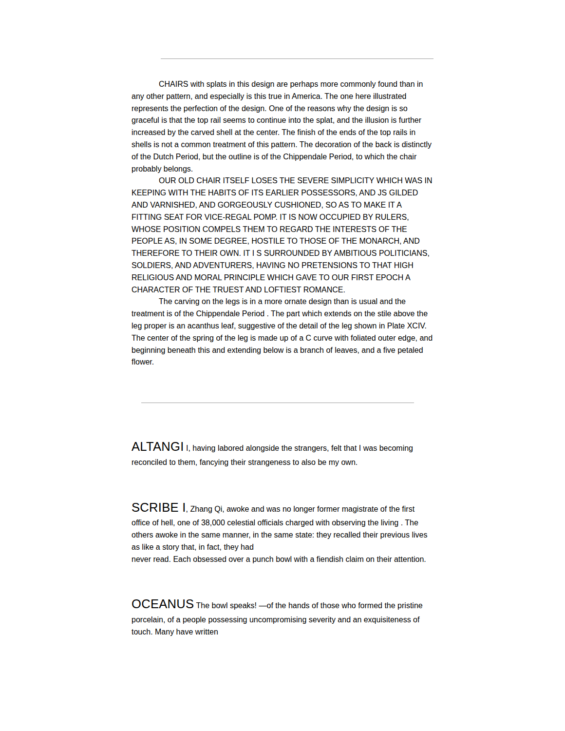CHAIRS with splats in this design are perhaps more commonly found than in any other pattern, and especially is this true in America. The one here illustrated represents the perfection of the design. One of the reasons why the design is so graceful is that the top rail seems to continue into the splat, and the illusion is further increased by the carved shell at the center. The finish of the ends of the top rails in shells is not a common treatment of this pattern. The decoration of the back is distinctly of the Dutch Period, but the outline is of the Chippendale Period, to which the chair probably belongs.
OUR OLD CHAIR ITSELF LOSES THE SEVERE SIMPLICITY WHICH WAS IN KEEPING WITH THE HABITS OF ITS EARLIER POSSESSORS, AND JS GILDED AND VARNISHED, AND GORGEOUSLY CUSHIONED, SO AS TO MAKE IT A FITTING SEAT FOR VICE-REGAL POMP. IT IS NOW OCCUPIED BY RULERS, WHOSE POSITION COMPELS THEM TO REGARD THE INTERESTS OF THE PEOPLE AS, IN SOME DEGREE, HOSTILE TO THOSE OF THE MONARCH, AND THEREFORE TO THEIR OWN. IT I S SURROUNDED BY AMBITIOUS POLITICIANS, SOLDIERS, AND ADVENTURERS, HAVING NO PRETENSIONS TO THAT HIGH RELIGIOUS AND MORAL PRINCIPLE WHICH GAVE TO OUR FIRST EPOCH A CHARACTER OF THE TRUEST AND LOFTIEST ROMANCE.
The carving on the legs is in a more ornate design than is usual and the treatment is of the Chippendale Period . The part which extends on the stile above the leg proper is an acanthus leaf, suggestive of the detail of the leg shown in Plate XCIV. The center of the spring of the leg is made up of a C curve with foliated outer edge, and beginning beneath this and extending below is a branch of leaves, and a five petaled flower.
ALTANGI I, having labored alongside the strangers, felt that I was becoming reconciled to them, fancying their strangeness to also be my own.
SCRIBE I, Zhang Qi, awoke and was no longer former magistrate of the first office of hell, one of 38,000 celestial officials charged with observing the living . The others awoke in the same manner, in the same state: they recalled their previous lives as like a story that, in fact, they had
never read. Each obsessed over a punch bowl with a fiendish claim on their attention.
OCEANUS The bowl speaks! —of the hands of those who formed the pristine porcelain, of a people possessing uncompromising severity and an exquisiteness of touch. Many have written